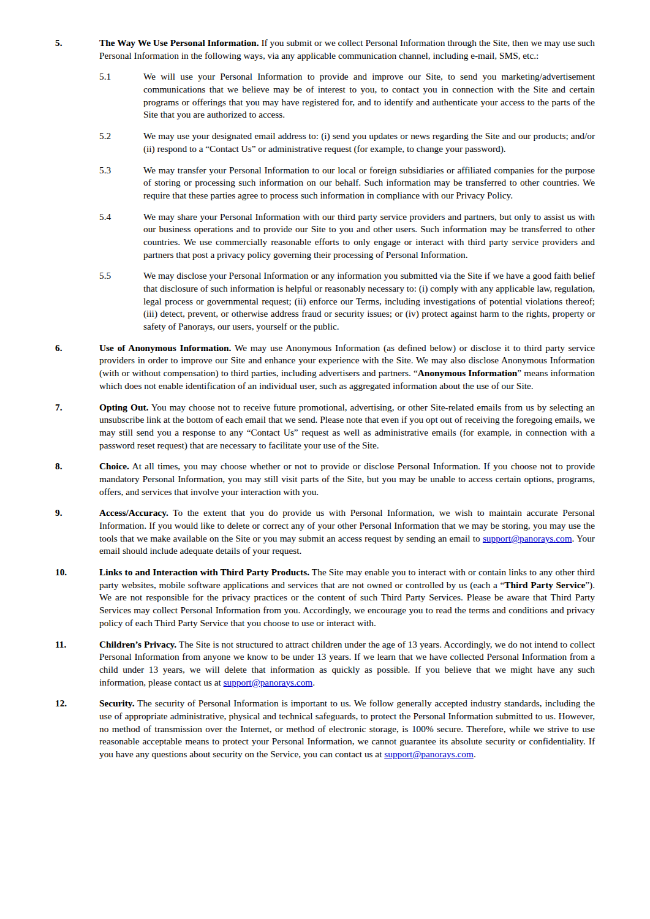The Way We Use Personal Information. If you submit or we collect Personal Information through the Site, then we may use such Personal Information in the following ways, via any applicable communication channel, including e-mail, SMS, etc.:
We will use your Personal Information to provide and improve our Site, to send you marketing/advertisement communications that we believe may be of interest to you, to contact you in connection with the Site and certain programs or offerings that you may have registered for, and to identify and authenticate your access to the parts of the Site that you are authorized to access.
We may use your designated email address to: (i) send you updates or news regarding the Site and our products; and/or (ii) respond to a “Contact Us” or administrative request (for example, to change your password).
We may transfer your Personal Information to our local or foreign subsidiaries or affiliated companies for the purpose of storing or processing such information on our behalf. Such information may be transferred to other countries. We require that these parties agree to process such information in compliance with our Privacy Policy.
We may share your Personal Information with our third party service providers and partners, but only to assist us with our business operations and to provide our Site to you and other users. Such information may be transferred to other countries. We use commercially reasonable efforts to only engage or interact with third party service providers and partners that post a privacy policy governing their processing of Personal Information.
We may disclose your Personal Information or any information you submitted via the Site if we have a good faith belief that disclosure of such information is helpful or reasonably necessary to: (i) comply with any applicable law, regulation, legal process or governmental request; (ii) enforce our Terms, including investigations of potential violations thereof; (iii) detect, prevent, or otherwise address fraud or security issues; or (iv) protect against harm to the rights, property or safety of Panorays, our users, yourself or the public.
Use of Anonymous Information. We may use Anonymous Information (as defined below) or disclose it to third party service providers in order to improve our Site and enhance your experience with the Site. We may also disclose Anonymous Information (with or without compensation) to third parties, including advertisers and partners. “Anonymous Information” means information which does not enable identification of an individual user, such as aggregated information about the use of our Site.
Opting Out. You may choose not to receive future promotional, advertising, or other Site-related emails from us by selecting an unsubscribe link at the bottom of each email that we send. Please note that even if you opt out of receiving the foregoing emails, we may still send you a response to any “Contact Us” request as well as administrative emails (for example, in connection with a password reset request) that are necessary to facilitate your use of the Site.
Choice. At all times, you may choose whether or not to provide or disclose Personal Information. If you choose not to provide mandatory Personal Information, you may still visit parts of the Site, but you may be unable to access certain options, programs, offers, and services that involve your interaction with you.
Access/Accuracy. To the extent that you do provide us with Personal Information, we wish to maintain accurate Personal Information. If you would like to delete or correct any of your other Personal Information that we may be storing, you may use the tools that we make available on the Site or you may submit an access request by sending an email to support@panorays.com. Your email should include adequate details of your request.
Links to and Interaction with Third Party Products. The Site may enable you to interact with or contain links to any other third party websites, mobile software applications and services that are not owned or controlled by us (each a “Third Party Service”). We are not responsible for the privacy practices or the content of such Third Party Services. Please be aware that Third Party Services may collect Personal Information from you. Accordingly, we encourage you to read the terms and conditions and privacy policy of each Third Party Service that you choose to use or interact with.
Children’s Privacy. The Site is not structured to attract children under the age of 13 years. Accordingly, we do not intend to collect Personal Information from anyone we know to be under 13 years. If we learn that we have collected Personal Information from a child under 13 years, we will delete that information as quickly as possible. If you believe that we might have any such information, please contact us at support@panorays.com.
Security. The security of Personal Information is important to us. We follow generally accepted industry standards, including the use of appropriate administrative, physical and technical safeguards, to protect the Personal Information submitted to us. However, no method of transmission over the Internet, or method of electronic storage, is 100% secure. Therefore, while we strive to use reasonable acceptable means to protect your Personal Information, we cannot guarantee its absolute security or confidentiality. If you have any questions about security on the Service, you can contact us at support@panorays.com.